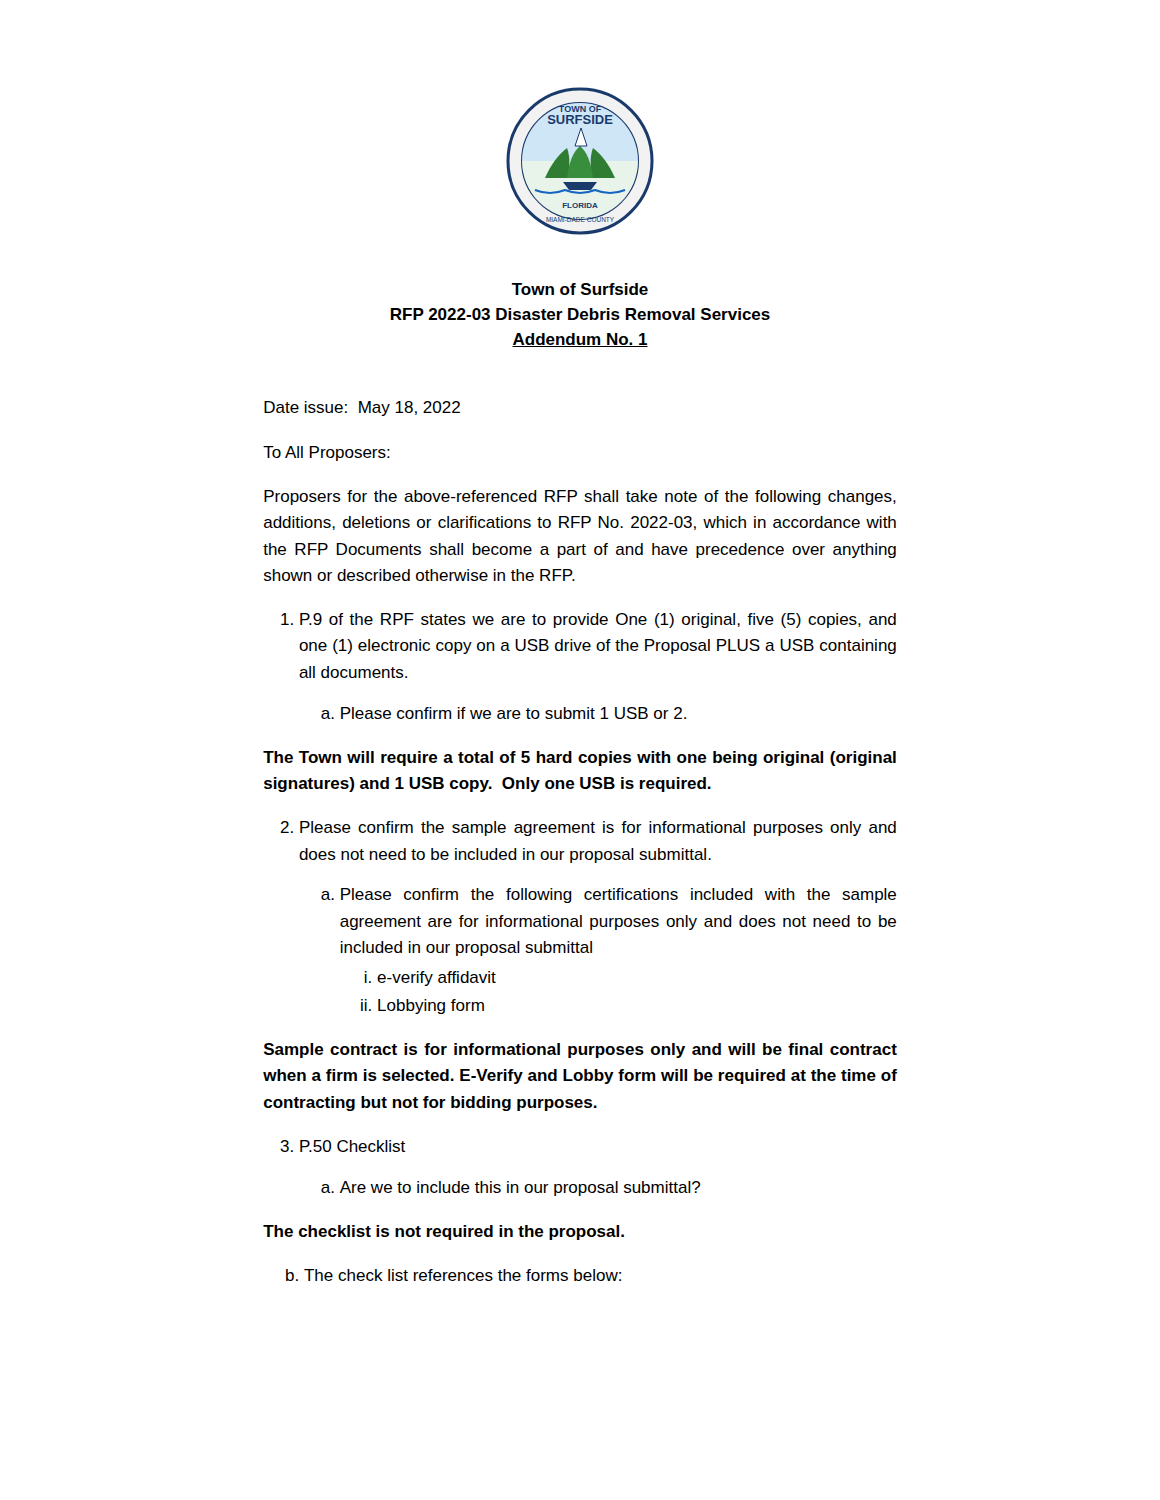TOWN OF SURFSIDE FLORIDA MIAMI-DADE COUNTY
Town of Surfside
RFP 2022-03 Disaster Debris Removal Services
Addendum No. 1
Date issue: May 18, 2022
To All Proposers:
Proposers for the above-referenced RFP shall take note of the following changes, additions, deletions or clarifications to RFP No. 2022-03, which in accordance with the RFP Documents shall become a part of and have precedence over anything shown or described otherwise in the RFP.
P.9 of the RPF states we are to provide One (1) original, five (5) copies, and one (1) electronic copy on a USB drive of the Proposal PLUS a USB containing all documents.
Please confirm if we are to submit 1 USB or 2.
The Town will require a total of 5 hard copies with one being original (original signatures) and 1 USB copy. Only one USB is required.
Please confirm the sample agreement is for informational purposes only and does not need to be included in our proposal submittal.
Please confirm the following certifications included with the sample agreement are for informational purposes only and does not need to be included in our proposal submittal
e-verify affidavit
Lobbying form
Sample contract is for informational purposes only and will be final contract when a firm is selected. E-Verify and Lobby form will be required at the time of contracting but not for bidding purposes.
P.50 Checklist
Are we to include this in our proposal submittal?
The checklist is not required in the proposal.
The check list references the forms below: